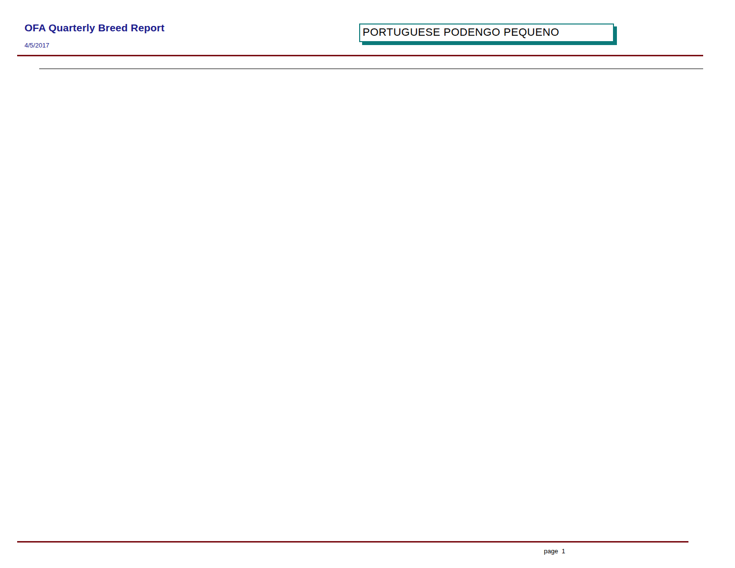OFA Quarterly Breed Report
4/5/2017
PORTUGUESE PODENGO PEQUENO
page 1